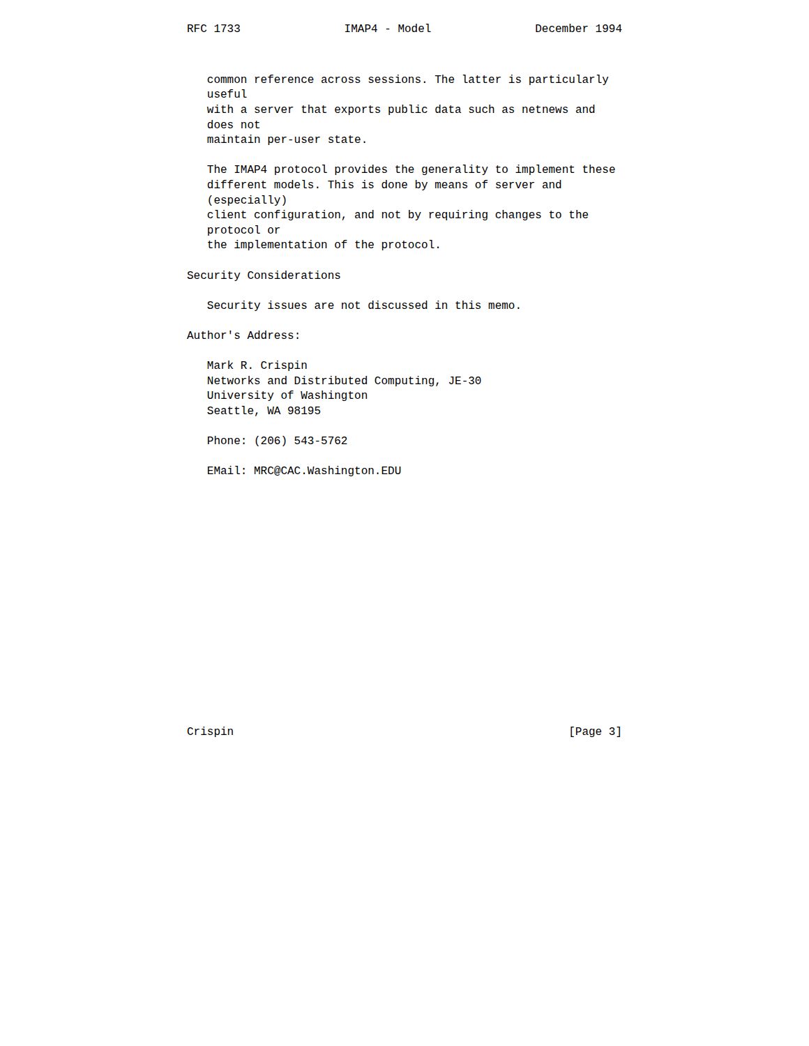RFC 1733 IMAP4 - Model December 1994
common reference across sessions. The latter is particularly useful
with a server that exports public data such as netnews and does not
maintain per-user state.
The IMAP4 protocol provides the generality to implement these
different models. This is done by means of server and (especially)
client configuration, and not by requiring changes to the protocol or
the implementation of the protocol.
Security Considerations
Security issues are not discussed in this memo.
Author's Address:
Mark R. Crispin
Networks and Distributed Computing, JE-30
University of Washington
Seattle, WA 98195
Phone: (206) 543-5762
EMail: MRC@CAC.Washington.EDU
Crispin[Page 3]